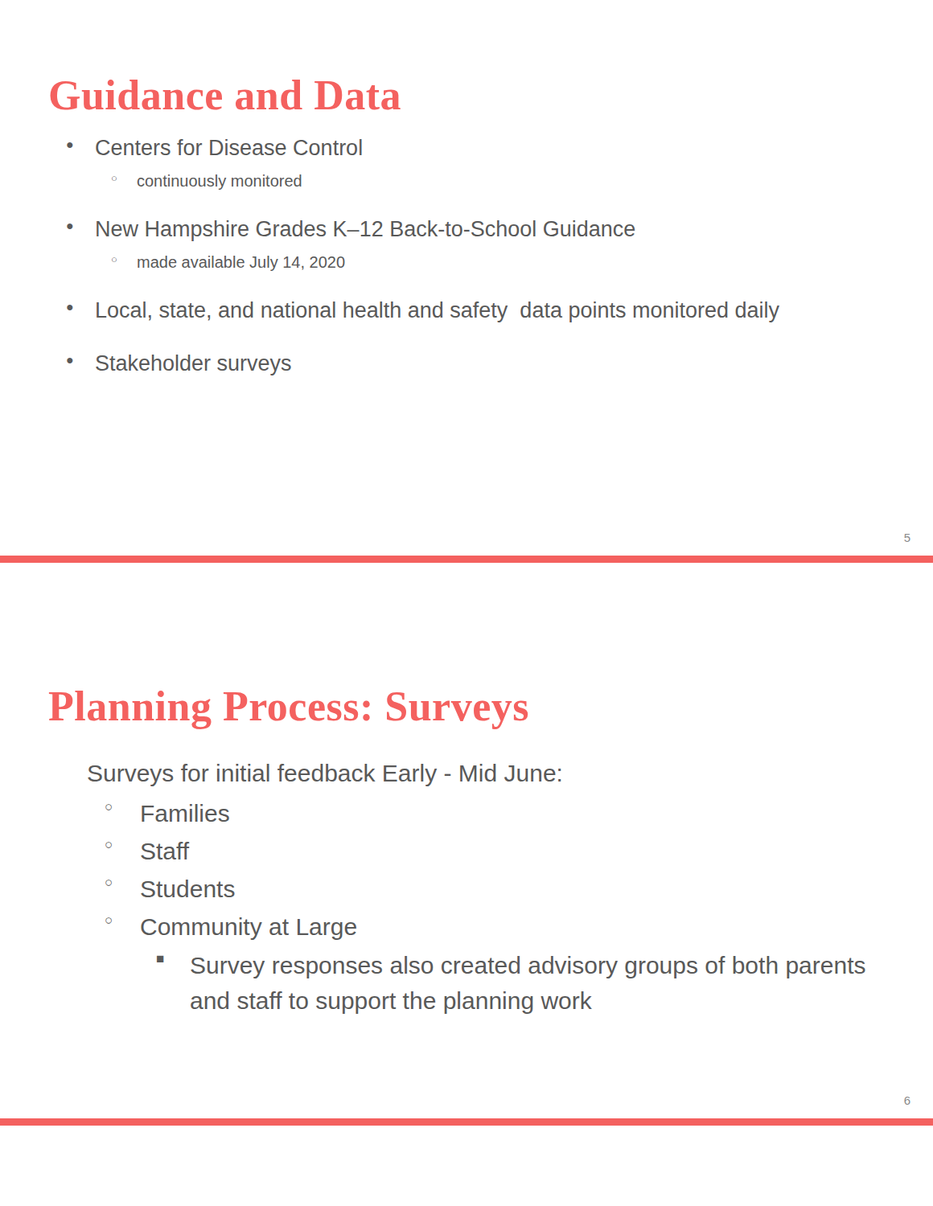Guidance and Data
Centers for Disease Control
continuously monitored
New Hampshire Grades K–12 Back-to-School Guidance
made available July 14, 2020
Local, state, and national health and safety data points monitored daily
Stakeholder surveys
5
Planning Process: Surveys
Surveys for initial feedback Early - Mid June:
Families
Staff
Students
Community at Large
Survey responses also created advisory groups of both parents and staff to support the planning work
6